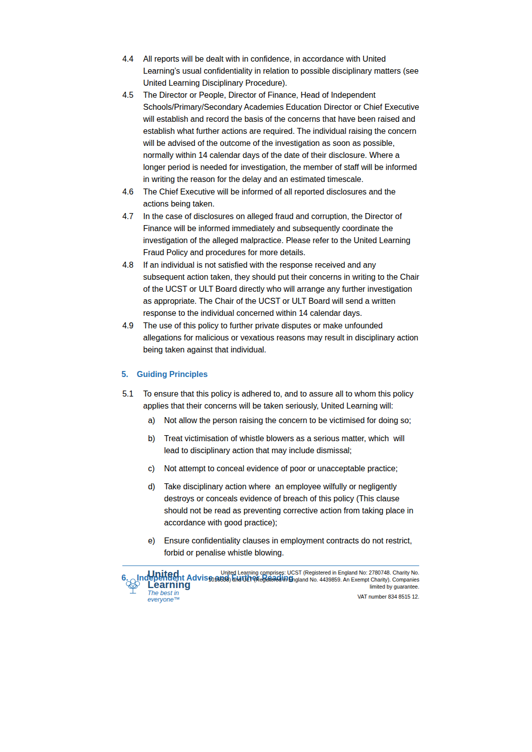4.4 All reports will be dealt with in confidence, in accordance with United Learning’s usual confidentiality in relation to possible disciplinary matters (see United Learning Disciplinary Procedure).
4.5 The Director or People, Director of Finance, Head of Independent Schools/Primary/Secondary Academies Education Director or Chief Executive will establish and record the basis of the concerns that have been raised and establish what further actions are required. The individual raising the concern will be advised of the outcome of the investigation as soon as possible, normally within 14 calendar days of the date of their disclosure. Where a longer period is needed for investigation, the member of staff will be informed in writing the reason for the delay and an estimated timescale.
4.6 The Chief Executive will be informed of all reported disclosures and the actions being taken.
4.7 In the case of disclosures on alleged fraud and corruption, the Director of Finance will be informed immediately and subsequently coordinate the investigation of the alleged malpractice. Please refer to the United Learning Fraud Policy and procedures for more details.
4.8 If an individual is not satisfied with the response received and any subsequent action taken, they should put their concerns in writing to the Chair of the UCST or ULT Board directly who will arrange any further investigation as appropriate. The Chair of the UCST or ULT Board will send a written response to the individual concerned within 14 calendar days.
4.9 The use of this policy to further private disputes or make unfounded allegations for malicious or vexatious reasons may result in disciplinary action being taken against that individual.
5. Guiding Principles
5.1 To ensure that this policy is adhered to, and to assure all to whom this policy applies that their concerns will be taken seriously, United Learning will:
a) Not allow the person raising the concern to be victimised for doing so;
b) Treat victimisation of whistle blowers as a serious matter, which will lead to disciplinary action that may include dismissal;
c) Not attempt to conceal evidence of poor or unacceptable practice;
d) Take disciplinary action where an employee wilfully or negligently destroys or conceals evidence of breach of this policy (This clause should not be read as preventing corrective action from taking place in accordance with good practice);
e) Ensure confidentiality clauses in employment contracts do not restrict, forbid or penalise whistle blowing.
6. Independent Advise and Further Reading
United Learning
The best in everyone™
United Learning comprises: UCST (Registered in England No: 2780748. Charity No. 1016538) and ULT (Registered in England No. 4439859. An Exempt Charity). Companies limited by guarantee.
VAT number 834 8515 12.